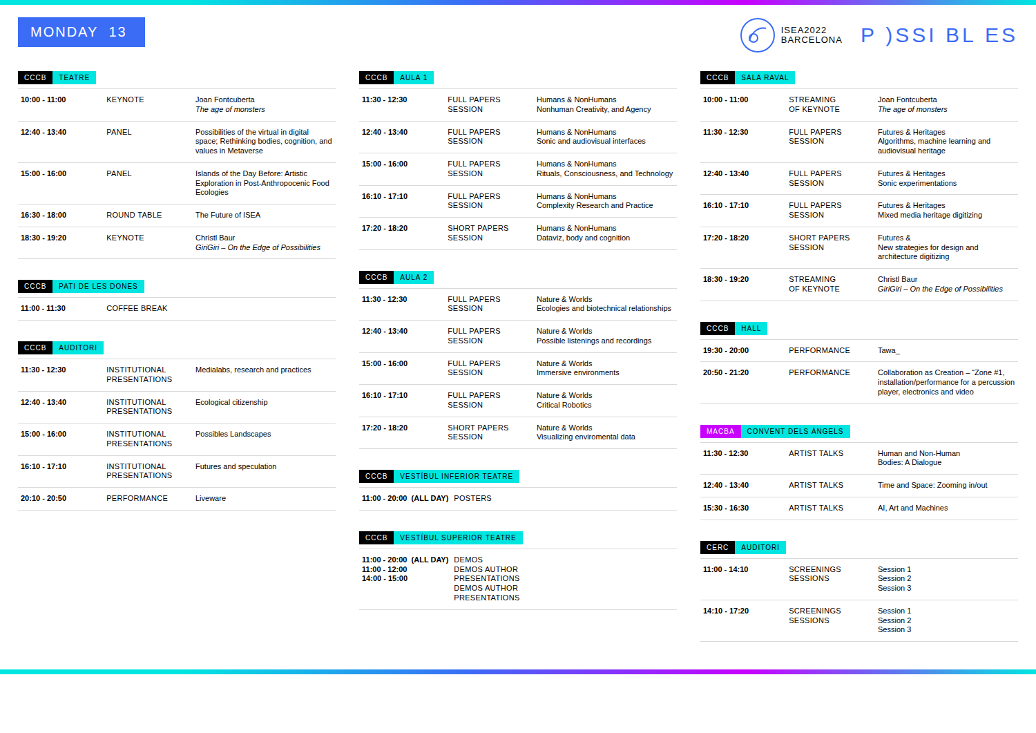MONDAY 13
ISEA2022
BARCELONA
P )SSI BL ES
CCCB TEATRE
| 10:00 - 11:00 | KEYNOTE | Joan Fontcuberta The age of monsters |
| 12:40 - 13:40 | PANEL | Possibilities of the virtual in digital space; Rethinking bodies, cognition, and values in Metaverse |
| 15:00 - 16:00 | PANEL | Islands of the Day Before: Artistic Exploration in Post-Anthropocenic Food Ecologies |
| 16:30 - 18:00 | ROUND TABLE | The Future of ISEA |
| 18:30 - 19:20 | KEYNOTE | Christl Baur GiriGiri – On the Edge of Possibilities |
CCCB PATI DE LES DONES
| 11:00 - 11:30 | COFFEE BREAK | |
CCCB AUDITORI
| 11:30 - 12:30 | INSTITUTIONAL PRESENTATIONS | Medialabs, research and practices |
| 12:40 - 13:40 | INSTITUTIONAL PRESENTATIONS | Ecological citizenship |
| 15:00 - 16:00 | INSTITUTIONAL PRESENTATIONS | Possibles Landscapes |
| 16:10 - 17:10 | INSTITUTIONAL PRESENTATIONS | Futures and speculation |
| 20:10 - 20:50 | PERFORMANCE | Liveware |
CCCB AULA 1
| 11:30 - 12:30 | FULL PAPERS SESSION | Humans & NonHumans Nonhuman Creativity, and Agency |
| 12:40 - 13:40 | FULL PAPERS SESSION | Humans & NonHumans Sonic and audiovisual interfaces |
| 15:00 - 16:00 | FULL PAPERS SESSION | Humans & NonHumans Rituals, Consciousness, and Technology |
| 16:10 - 17:10 | FULL PAPERS SESSION | Humans & NonHumans Complexity Research and Practice |
| 17:20 - 18:20 | SHORT PAPERS SESSION | Humans & NonHumans Dataviz, body and cognition |
CCCB AULA 2
| 11:30 - 12:30 | FULL PAPERS SESSION | Nature & Worlds Ecologies and biotechnical relationships |
| 12:40 - 13:40 | FULL PAPERS SESSION | Nature & Worlds Possible listenings and recordings |
| 15:00 - 16:00 | FULL PAPERS SESSION | Nature & Worlds Immersive environments |
| 16:10 - 17:10 | FULL PAPERS SESSION | Nature & Worlds Critical Robotics |
| 17:20 - 18:20 | SHORT PAPERS SESSION | Nature & Worlds Visualizing enviromental data |
CCCB VESTÍBUL INFERIOR TEATRE
| 11:00 - 20:00 (ALL DAY) | POSTERS | |
CCCB VESTÍBUL SUPERIOR TEATRE
| 11:00 - 20:00 (ALL DAY) 11:00 - 12:00 14:00 - 15:00 | DEMOS DEMOS AUTHOR PRESENTATIONS DEMOS AUTHOR PRESENTATIONS | |
CCCB SALA RAVAL
| 10:00 - 11:00 | STREAMING OF KEYNOTE | Joan Fontcuberta The age of monsters |
| 11:30 - 12:30 | FULL PAPERS SESSION | Futures & Heritages Algorithms, machine learning and audiovisual heritage |
| 12:40 - 13:40 | FULL PAPERS SESSION | Futures & Heritages Sonic experimentations |
| 16:10 - 17:10 | FULL PAPERS SESSION | Futures & Heritages Mixed media heritage digitizing |
| 17:20 - 18:20 | SHORT PAPERS SESSION | Futures & New strategies for design and architecture digitizing |
| 18:30 - 19:20 | STREAMING OF KEYNOTE | Christl Baur GiriGiri – On the Edge of Possibilities |
CCCB HALL
| 19:30 - 20:00 | PERFORMANCE | Tawa_ |
| 20:50 - 21:20 | PERFORMANCE | Collaboration as Creation – “Zone #1, installation/performance for a percussion player, electronics and video |
MACBA CONVENT DELS ÀNGELS
| 11:30 - 12:30 | ARTIST TALKS | Human and Non-Human Bodies: A Dialogue |
| 12:40 - 13:40 | ARTIST TALKS | Time and Space: Zooming in/out |
| 15:30 - 16:30 | ARTIST TALKS | AI, Art and Machines |
CERC AUDITORI
| 11:00 - 14:10 | SCREENINGS SESSIONS | Session 1 Session 2 Session 3 |
| 14:10 - 17:20 | SCREENINGS SESSIONS | Session 1 Session 2 Session 3 |